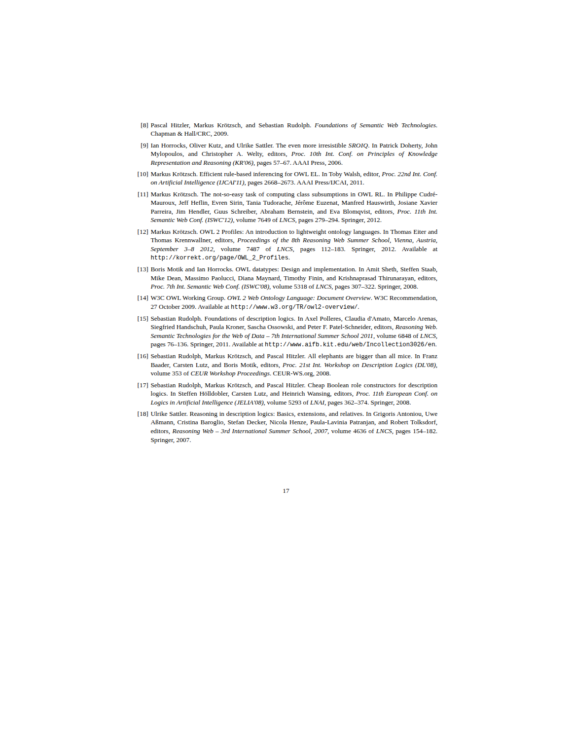[8] Pascal Hitzler, Markus Krötzsch, and Sebastian Rudolph. Foundations of Semantic Web Technologies. Chapman & Hall/CRC, 2009.
[9] Ian Horrocks, Oliver Kutz, and Ulrike Sattler. The even more irresistible SROIQ. In Patrick Doherty, John Mylopoulos, and Christopher A. Welty, editors, Proc. 10th Int. Conf. on Principles of Knowledge Representation and Reasoning (KR'06), pages 57–67. AAAI Press, 2006.
[10] Markus Krötzsch. Efficient rule-based inferencing for OWL EL. In Toby Walsh, editor, Proc. 22nd Int. Conf. on Artificial Intelligence (IJCAI'11), pages 2668–2673. AAAI Press/IJCAI, 2011.
[11] Markus Krötzsch. The not-so-easy task of computing class subsumptions in OWL RL. In Philippe Cudré-Mauroux, Jeff Heflin, Evren Sirin, Tania Tudorache, Jérôme Euzenat, Manfred Hauswirth, Josiane Xavier Parreira, Jim Hendler, Guus Schreiber, Abraham Bernstein, and Eva Blomqvist, editors, Proc. 11th Int. Semantic Web Conf. (ISWC'12), volume 7649 of LNCS, pages 279–294. Springer, 2012.
[12] Markus Krötzsch. OWL 2 Profiles: An introduction to lightweight ontology languages. In Thomas Eiter and Thomas Krennwallner, editors, Proceedings of the 8th Reasoning Web Summer School, Vienna, Austria, September 3–8 2012, volume 7487 of LNCS, pages 112–183. Springer, 2012. Available at http://korrekt.org/page/OWL_2_Profiles.
[13] Boris Motik and Ian Horrocks. OWL datatypes: Design and implementation. In Amit Sheth, Steffen Staab, Mike Dean, Massimo Paolucci, Diana Maynard, Timothy Finin, and Krishnaprasad Thirunarayan, editors, Proc. 7th Int. Semantic Web Conf. (ISWC'08), volume 5318 of LNCS, pages 307–322. Springer, 2008.
[14] W3C OWL Working Group. OWL 2 Web Ontology Language: Document Overview. W3C Recommendation, 27 October 2009. Available at http://www.w3.org/TR/owl2-overview/.
[15] Sebastian Rudolph. Foundations of description logics. In Axel Polleres, Claudia d'Amato, Marcelo Arenas, Siegfried Handschuh, Paula Kroner, Sascha Ossowski, and Peter F. Patel-Schneider, editors, Reasoning Web. Semantic Technologies for the Web of Data – 7th International Summer School 2011, volume 6848 of LNCS, pages 76–136. Springer, 2011. Available at http://www.aifb.kit.edu/web/Incollection3026/en.
[16] Sebastian Rudolph, Markus Krötzsch, and Pascal Hitzler. All elephants are bigger than all mice. In Franz Baader, Carsten Lutz, and Boris Motik, editors, Proc. 21st Int. Workshop on Description Logics (DL'08), volume 353 of CEUR Workshop Proceedings. CEUR-WS.org, 2008.
[17] Sebastian Rudolph, Markus Krötzsch, and Pascal Hitzler. Cheap Boolean role constructors for description logics. In Steffen Hölldobler, Carsten Lutz, and Heinrich Wansing, editors, Proc. 11th European Conf. on Logics in Artificial Intelligence (JELIA'08), volume 5293 of LNAI, pages 362–374. Springer, 2008.
[18] Ulrike Sattler. Reasoning in description logics: Basics, extensions, and relatives. In Grigoris Antoniou, Uwe Aßmann, Cristina Baroglio, Stefan Decker, Nicola Henze, Paula-Lavinia Patranjan, and Robert Tolksdorf, editors, Reasoning Web – 3rd International Summer School, 2007, volume 4636 of LNCS, pages 154–182. Springer, 2007.
17